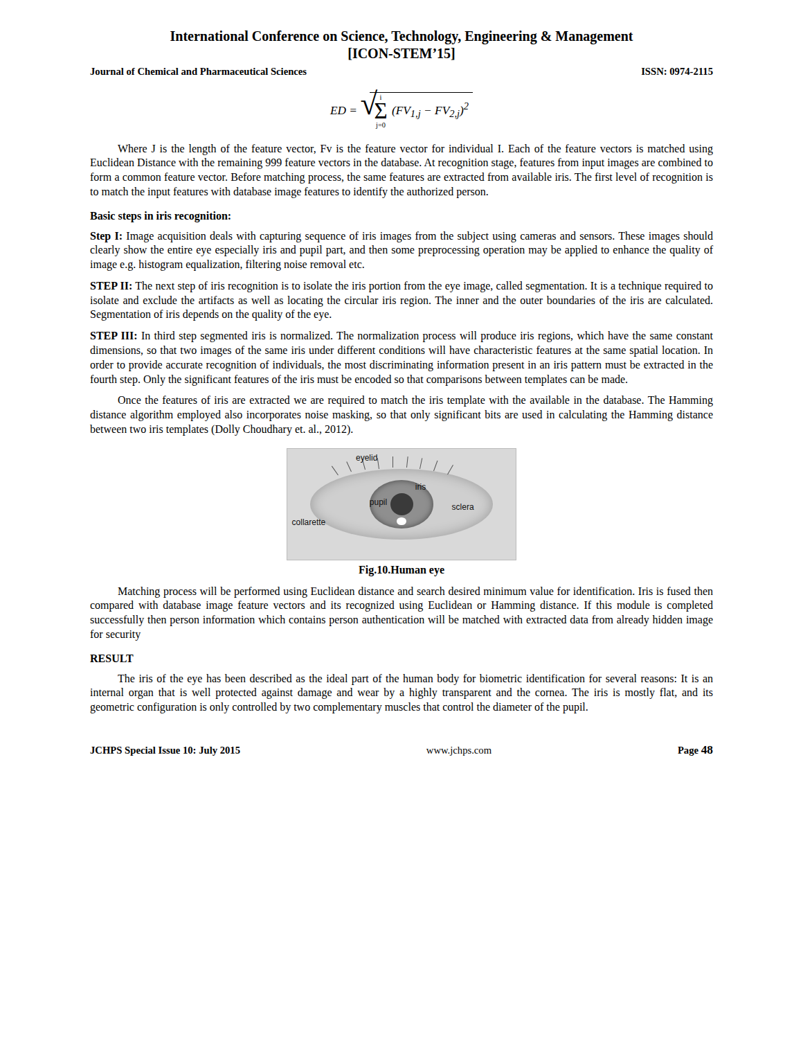International Conference on Science, Technology, Engineering & Management
[ICON-STEM’15]
Journal of Chemical and Pharmaceutical Sciences ISSN: 0974-2115
ED = i Σ j=0 (FV1,j − FV2,j)2
Where J is the length of the feature vector, Fv is the feature vector for individual I. Each of the feature vectors is matched using Euclidean Distance with the remaining 999 feature vectors in the database. At recognition stage, features from input images are combined to form a common feature vector. Before matching process, the same features are extracted from available iris. The first level of recognition is to match the input features with database image features to identify the authorized person.
Basic steps in iris recognition:
Step I: Image acquisition deals with capturing sequence of iris images from the subject using cameras and sensors. These images should clearly show the entire eye especially iris and pupil part, and then some preprocessing operation may be applied to enhance the quality of image e.g. histogram equalization, filtering noise removal etc.
STEP II: The next step of iris recognition is to isolate the iris portion from the eye image, called segmentation. It is a technique required to isolate and exclude the artifacts as well as locating the circular iris region. The inner and the outer boundaries of the iris are calculated. Segmentation of iris depends on the quality of the eye.
STEP III: In third step segmented iris is normalized. The normalization process will produce iris regions, which have the same constant dimensions, so that two images of the same iris under different conditions will have characteristic features at the same spatial location. In order to provide accurate recognition of individuals, the most discriminating information present in an iris pattern must be extracted in the fourth step. Only the significant features of the iris must be encoded so that comparisons between templates can be made.
Once the features of iris are extracted we are required to match the iris template with the available in the database. The Hamming distance algorithm employed also incorporates noise masking, so that only significant bits are used in calculating the Hamming distance between two iris templates (Dolly Choudhary et. al., 2012).
eyelid iris pupil sclera collarette
Fig.10.Human eye
Matching process will be performed using Euclidean distance and search desired minimum value for identification. Iris is fused then compared with database image feature vectors and its recognized using Euclidean or Hamming distance. If this module is completed successfully then person information which contains person authentication will be matched with extracted data from already hidden image for security
RESULT
The iris of the eye has been described as the ideal part of the human body for biometric identification for several reasons: It is an internal organ that is well protected against damage and wear by a highly transparent and the cornea. The iris is mostly flat, and its geometric configuration is only controlled by two complementary muscles that control the diameter of the pupil.
JCHPS Special Issue 10: July 2015 www.jchps.com Page 48